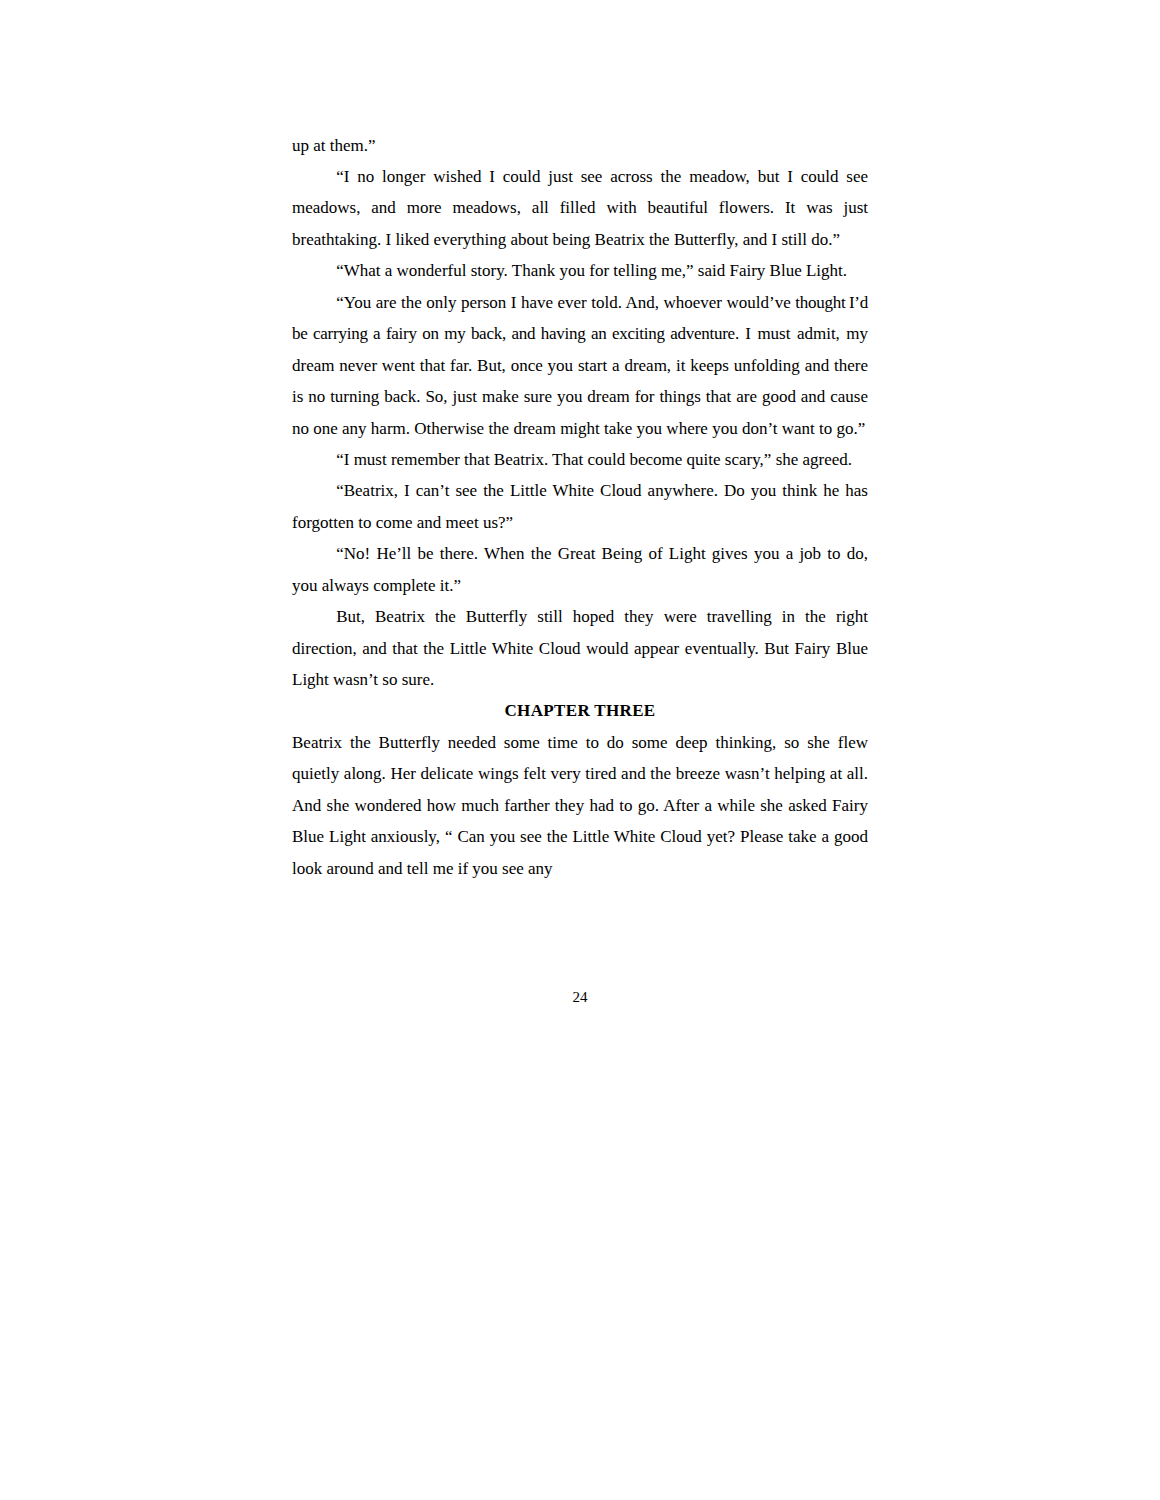up at them.”
“I no longer wished I could just see across the meadow, but I could see meadows, and more meadows, all filled with beautiful flowers. It was just breathtaking. I liked everything about being Beatrix the Butterfly, and I still do.”
“What a wonderful story. Thank you for telling me,” said Fairy Blue Light.
“You are the only person I have ever told. And, whoever would’ve thought I’d be carrying a fairy on my back, and having an exciting adventure. I must admit, my dream never went that far. But, once you start a dream, it keeps unfolding and there is no turning back. So, just make sure you dream for things that are good and cause no one any harm. Otherwise the dream might take you where you don’t want to go.”
“I must remember that Beatrix. That could become quite scary,” she agreed.
“Beatrix, I can’t see the Little White Cloud anywhere. Do you think he has forgotten to come and meet us?”
“No! He’ll be there. When the Great Being of Light gives you a job to do, you always complete it.”
But, Beatrix the Butterfly still hoped they were travelling in the right direction, and that the Little White Cloud would appear eventually. But Fairy Blue Light wasn’t so sure.
CHAPTER THREE
Beatrix the Butterfly needed some time to do some deep thinking, so she flew quietly along. Her delicate wings felt very tired and the breeze wasn’t helping at all. And she wondered how much farther they had to go. After a while she asked Fairy Blue Light anxiously, “ Can you see the Little White Cloud yet? Please take a good look around and tell me if you see any
24